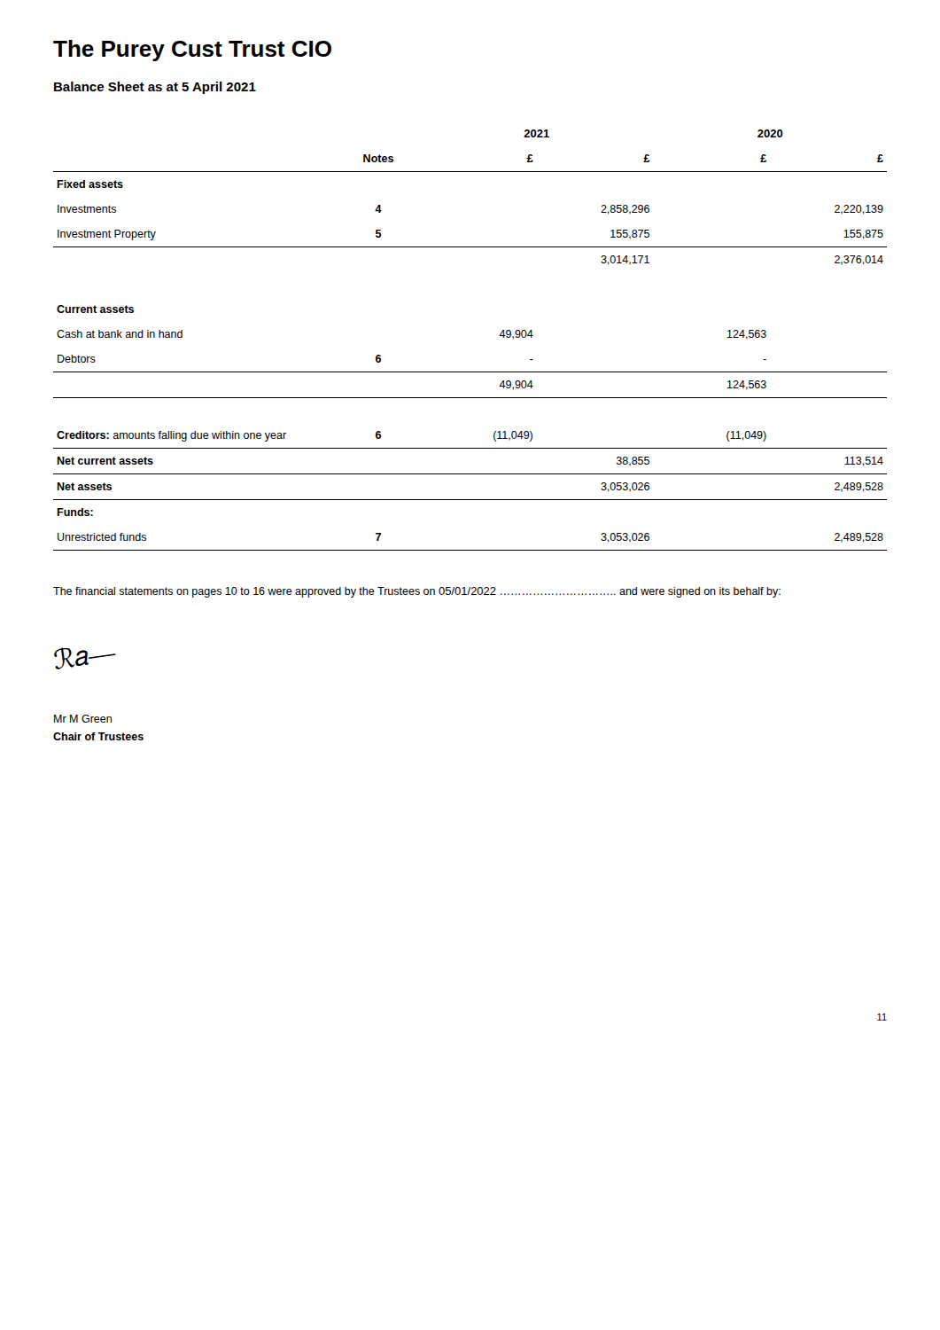The Purey Cust Trust CIO
Balance Sheet as at 5 April 2021
| | | 2021 | 2020 |
| | Notes | £ | £ | £ | £ |
| Fixed assets | | | | | |
| Investments | 4 | | 2,858,296 | | 2,220,139 |
| Investment Property | 5 | | 155,875 | | 155,875 |
| | | | 3,014,171 | | 2,376,014 |
| Current assets | | | | | |
| Cash at bank and in hand | | 49,904 | | 124,563 | |
| Debtors | 6 | - | | - | |
| | | 49,904 | | 124,563 | |
| Creditors: amounts falling due within one year | 6 | (11,049) | | (11,049) | |
| Net current assets | | | 38,855 | | 113,514 |
| Net assets | | | 3,053,026 | | 2,489,528 |
| Funds: | | | | | |
| Unrestricted funds | 7 | | 3,053,026 | | 2,489,528 |
The financial statements on pages 10 to 16 were approved by the Trustees on 05/01/2022 ………………………….. and were signed on its behalf by:
ℛ𝑎—
Mr M Green
Chair of Trustees
11